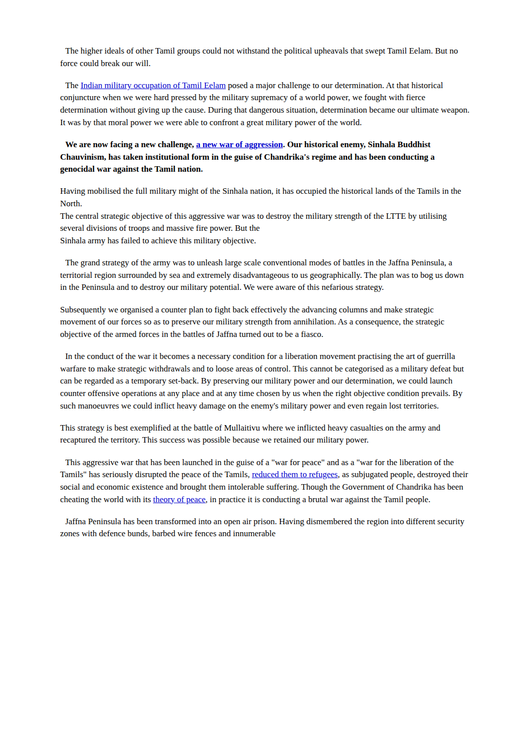The higher ideals of other Tamil groups could not withstand the political upheavals that swept Tamil Eelam. But no force could break our will.
The Indian military occupation of Tamil Eelam posed a major challenge to our determination. At that historical conjuncture when we were hard pressed by the military supremacy of a world power, we fought with fierce determination without giving up the cause. During that dangerous situation, determination became our ultimate weapon. It was by that moral power we were able to confront a great military power of the world.
We are now facing a new challenge, a new war of aggression. Our historical enemy, Sinhala Buddhist Chauvinism, has taken institutional form in the guise of Chandrika's regime and has been conducting a genocidal war against the Tamil nation.
Having mobilised the full military might of the Sinhala nation, it has occupied the historical lands of the Tamils in the North.
The central strategic objective of this aggressive war was to destroy the military strength of the LTTE by utilising several divisions of troops and massive fire power. But the
Sinhala army has failed to achieve this military objective.
The grand strategy of the army was to unleash large scale conventional modes of battles in the Jaffna Peninsula, a territorial region surrounded by sea and extremely disadvantageous to us geographically. The plan was to bog us down in the Peninsula and to destroy our military potential. We were aware of this nefarious strategy.
Subsequently we organised a counter plan to fight back effectively the advancing columns and make strategic movement of our forces so as to preserve our military strength from annihilation. As a consequence, the strategic objective of the armed forces in the battles of Jaffna turned out to be a fiasco.
In the conduct of the war it becomes a necessary condition for a liberation movement practising the art of guerrilla warfare to make strategic withdrawals and to loose areas of control. This cannot be categorised as a military defeat but can be regarded as a temporary set-back. By preserving our military power and our determination, we could launch counter offensive operations at any place and at any time chosen by us when the right objective condition prevails. By such manoeuvres we could inflict heavy damage on the enemy's military power and even regain lost territories.
This strategy is best exemplified at the battle of Mullaitivu where we inflicted heavy casualties on the army and recaptured the territory. This success was possible because we retained our military power.
This aggressive war that has been launched in the guise of a "war for peace" and as a "war for the liberation of the Tamils" has seriously disrupted the peace of the Tamils, reduced them to refugees, as subjugated people, destroyed their social and economic existence and brought them intolerable suffering. Though the Government of Chandrika has been cheating the world with its theory of peace, in practice it is conducting a brutal war against the Tamil people.
Jaffna Peninsula has been transformed into an open air prison. Having dismembered the region into different security zones with defence bunds, barbed wire fences and innumerable